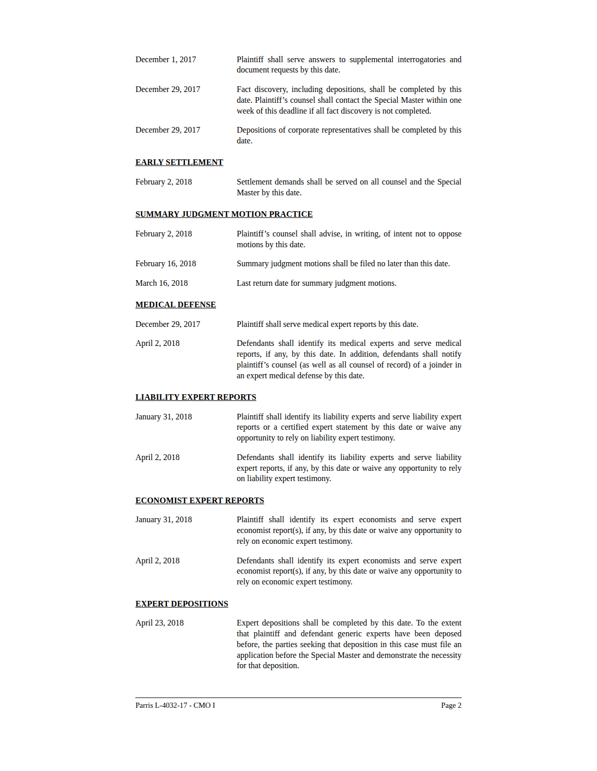December 1, 2017
Plaintiff shall serve answers to supplemental interrogatories and document requests by this date.
December 29, 2017
Fact discovery, including depositions, shall be completed by this date. Plaintiff’s counsel shall contact the Special Master within one week of this deadline if all fact discovery is not completed.
December 29, 2017
Depositions of corporate representatives shall be completed by this date.
EARLY SETTLEMENT
February 2, 2018
Settlement demands shall be served on all counsel and the Special Master by this date.
SUMMARY JUDGMENT MOTION PRACTICE
February 2, 2018
Plaintiff’s counsel shall advise, in writing, of intent not to oppose motions by this date.
February 16, 2018
Summary judgment motions shall be filed no later than this date.
March 16, 2018
Last return date for summary judgment motions.
MEDICAL DEFENSE
December 29, 2017
Plaintiff shall serve medical expert reports by this date.
April 2, 2018
Defendants shall identify its medical experts and serve medical reports, if any, by this date. In addition, defendants shall notify plaintiff’s counsel (as well as all counsel of record) of a joinder in an expert medical defense by this date.
LIABILITY EXPERT REPORTS
January 31, 2018
Plaintiff shall identify its liability experts and serve liability expert reports or a certified expert statement by this date or waive any opportunity to rely on liability expert testimony.
April 2, 2018
Defendants shall identify its liability experts and serve liability expert reports, if any, by this date or waive any opportunity to rely on liability expert testimony.
ECONOMIST EXPERT REPORTS
January 31, 2018
Plaintiff shall identify its expert economists and serve expert economist report(s), if any, by this date or waive any opportunity to rely on economic expert testimony.
April 2, 2018
Defendants shall identify its expert economists and serve expert economist report(s), if any, by this date or waive any opportunity to rely on economic expert testimony.
EXPERT DEPOSITIONS
April 23, 2018
Expert depositions shall be completed by this date. To the extent that plaintiff and defendant generic experts have been deposed before, the parties seeking that deposition in this case must file an application before the Special Master and demonstrate the necessity for that deposition.
Parris L-4032-17 - CMO I Page 2